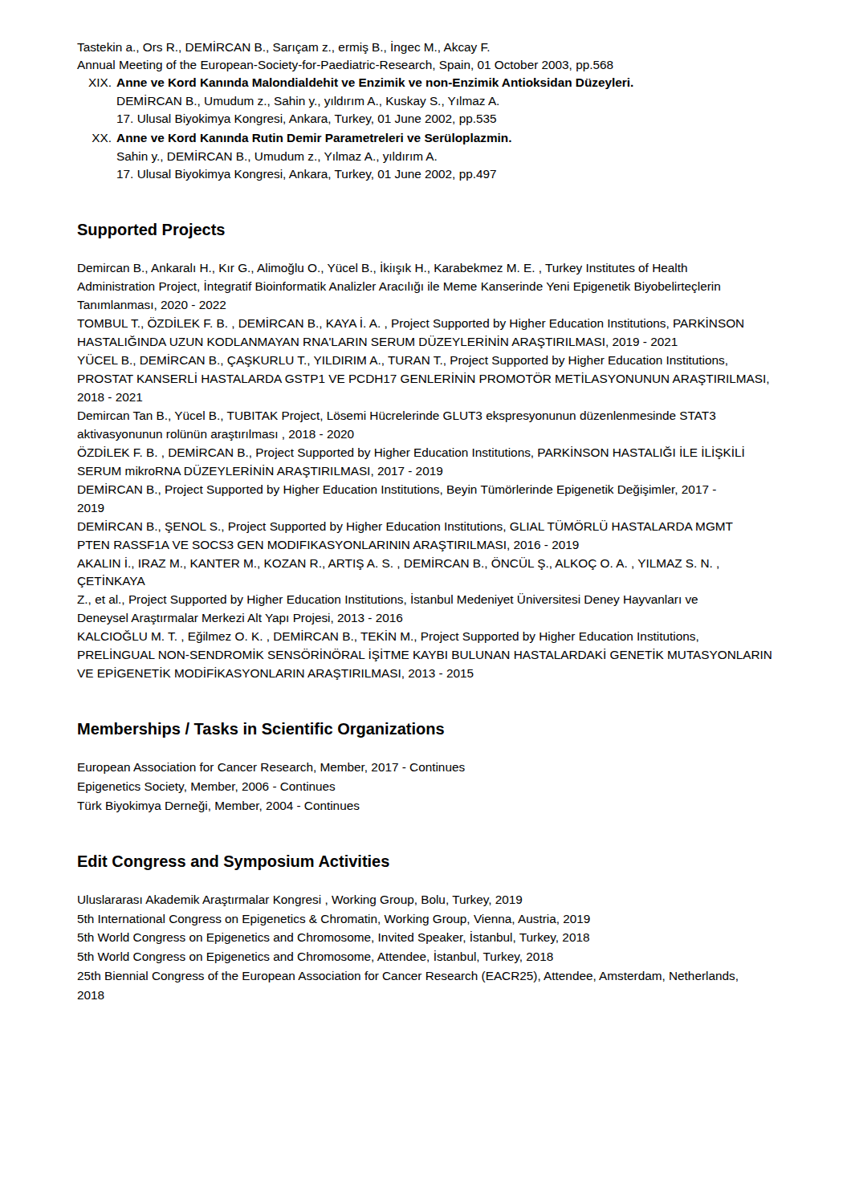Tastekin a., Ors R., DEMİRCAN B., Sarıçam z., ermiş B., İngec M., Akcay F.
Annual Meeting of the European-Society-for-Paediatric-Research, Spain, 01 October 2003, pp.568
XIX. Anne ve Kord Kanında Malondialdehit ve Enzimik ve non-Enzimik Antioksidan Düzeyleri.
DEMİRCAN B., Umudum z., Sahin y., yıldırım A., Kuskay S., Yılmaz A.
17. Ulusal Biyokimya Kongresi, Ankara, Turkey, 01 June 2002, pp.535
XX. Anne ve Kord Kanında Rutin Demir Parametreleri ve Serüloplazmin.
Sahin y., DEMİRCAN B., Umudum z., Yılmaz A., yıldırım A.
17. Ulusal Biyokimya Kongresi, Ankara, Turkey, 01 June 2002, pp.497
Supported Projects
Demircan B., Ankaralı H., Kır G., Alimoğlu O., Yücel B., İkiışık H., Karabekmez M. E. , Turkey Institutes of Health
Administration Project, İntegratif Bioinformatik Analizler Aracılığı ile Meme Kanserinde Yeni Epigenetik Biyobelirteçlerin
Tanımlanması, 2020 - 2022
TOMBUL T., ÖZDİLEK F. B. , DEMİRCAN B., KAYA İ. A. , Project Supported by Higher Education Institutions, PARKİNSON
HASTALIĞINDA UZUN KODLANMAYAN RNA'LARIN SERUM DÜZEYLERİNİN ARAŞTIRILMASI, 2019 - 2021
YÜCEL B., DEMİRCAN B., ÇAŞKURLU T., YILDIRIM A., TURAN T., Project Supported by Higher Education Institutions,
PROSTAT KANSERLİ HASTALARDA GSTP1 VE PCDH17 GENLERİNİN PROMOTÖR METİLASYONUNUN ARAŞTIRILMASI,
2018 - 2021
Demircan Tan B., Yücel B., TUBITAK Project, Lösemi Hücrelerinde GLUT3 ekspresyonunun düzenlenmesinde STAT3
aktivasyonunun rolünün araştırılması , 2018 - 2020
ÖZDİLEK F. B. , DEMİRCAN B., Project Supported by Higher Education Institutions, PARKİNSON HASTALIĞI İLE İLİŞKİLİ
SERUM mikroRNA DÜZEYLERİNİN ARAŞTIRILMASI, 2017 - 2019
DEMİRCAN B., Project Supported by Higher Education Institutions, Beyin Tümörlerinde Epigenetik Değişimler, 2017 -
2019
DEMİRCAN B., ŞENOL S., Project Supported by Higher Education Institutions, GLIAL TÜMÖRLÜ HASTALARDA MGMT
PTEN RASSF1A VE SOCS3 GEN MODIFIKASYONLARININ ARAŞTIRILMASI, 2016 - 2019
AKALIN İ., IRAZ M., KANTER M., KOZAN R., ARTIŞ A. S. , DEMİRCAN B., ÖNCÜL Ş., ALKOÇ O. A. , YILMAZ S. N. , ÇETİNKAYA
Z., et al., Project Supported by Higher Education Institutions, İstanbul Medeniyet Üniversitesi Deney Hayvanları ve
Deneysel Araştırmalar Merkezi Alt Yapı Projesi, 2013 - 2016
KALCIOĞLU M. T. , Eğilmez O. K. , DEMİRCAN B., TEKİN M., Project Supported by Higher Education Institutions,
PRELİNGUAL NON-SENDROMİK SENSÖRİNÖRAL İŞİTME KAYBI BULUNAN HASTALARDAKİ GENETİK MUTASYONLARIN
VE EPİGENETİK MODİFİKASYONLARIN ARAŞTIRILMASI, 2013 - 2015
Memberships / Tasks in Scientific Organizations
European Association for Cancer Research, Member, 2017 - Continues
Epigenetics Society, Member, 2006 - Continues
Türk Biyokimya Derneği, Member, 2004 - Continues
Edit Congress and Symposium Activities
Uluslararası Akademik Araştırmalar Kongresi , Working Group, Bolu, Turkey, 2019
5th International Congress on Epigenetics & Chromatin, Working Group, Vienna, Austria, 2019
5th World Congress on Epigenetics and Chromosome, Invited Speaker, İstanbul, Turkey, 2018
5th World Congress on Epigenetics and Chromosome, Attendee, İstanbul, Turkey, 2018
25th Biennial Congress of the European Association for Cancer Research (EACR25), Attendee, Amsterdam, Netherlands,
2018